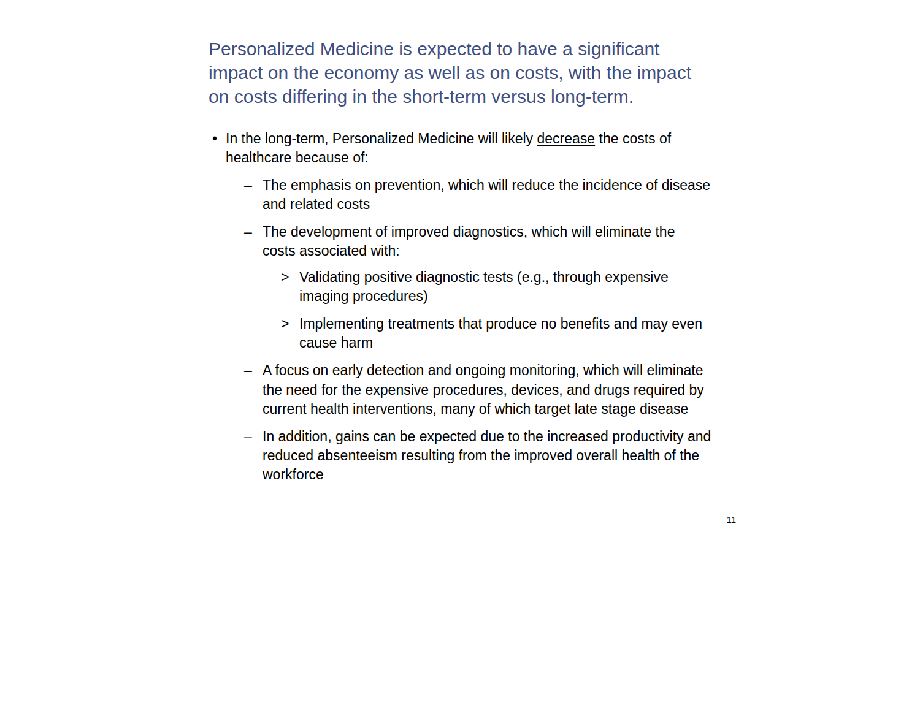Personalized Medicine is expected to have a significant impact on the economy as well as on costs, with the impact on costs differing in the short-term versus long-term.
In the long-term, Personalized Medicine will likely decrease the costs of healthcare because of:
The emphasis on prevention, which will reduce the incidence of disease and related costs
The development of improved diagnostics, which will eliminate the costs associated with:
Validating positive diagnostic tests (e.g., through expensive imaging procedures)
Implementing treatments that produce no benefits and may even cause harm
A focus on early detection and ongoing monitoring, which will eliminate the need for the expensive procedures, devices, and drugs required by current health interventions, many of which target late stage disease
In addition, gains can be expected due to the increased productivity and reduced absenteeism resulting from the improved overall health of the workforce
11